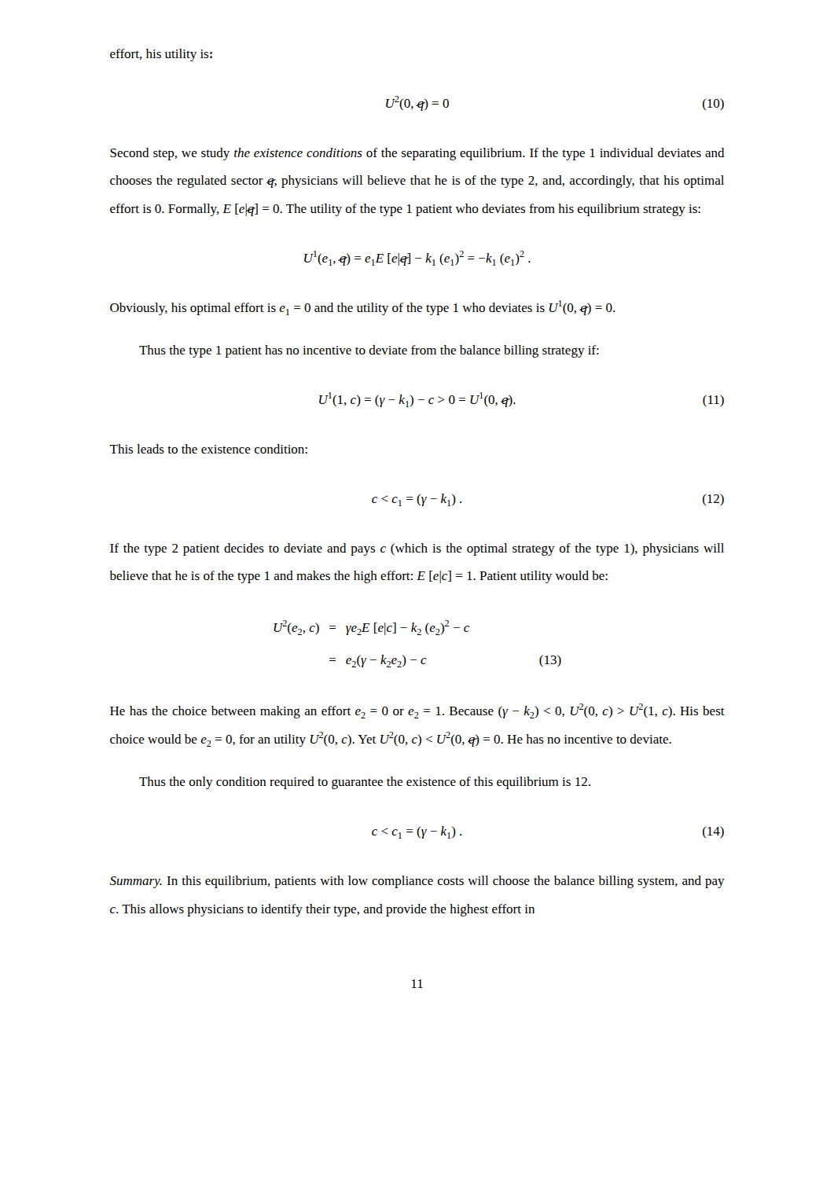effort, his utility is:
U2(0, q) = 0
(10)
Second step, we study the existence conditions of the separating equilibrium. If the type 1 individual deviates and chooses the regulated sector q, physicians will believe that he is of the type 2, and, accordingly, that his optimal effort is 0. Formally, E [e|q] = 0. The utility of the type 1 patient who deviates from his equilibrium strategy is:
U1(e1, q) = e1E [e|q] − k1 (e1)2 = −k1 (e1)2 .
Obviously, his optimal effort is e1 = 0 and the utility of the type 1 who deviates is U1(0, q) = 0.
Thus the type 1 patient has no incentive to deviate from the balance billing strategy if:
U1(1, c) = (γ − k1) − c > 0 = U1(0, q).
(11)
This leads to the existence condition:
c < c1 = (γ − k1) .
(12)
If the type 2 patient decides to deviate and pays c (which is the optimal strategy of the type 1), physicians will believe that he is of the type 1 and makes the high effort: E [e|c] = 1. Patient utility would be:
| U 2 ( e 2 , c ) | = | γe 2 E [ e / c ] − k 2 ( e 2 ) 2 − c | |
| | = | e 2 ( γ − k 2 e 2 ) − c | (13) |
He has the choice between making an effort e2 = 0 or e2 = 1. Because (γ − k2) < 0, U2(0, c) > U2(1, c). His best choice would be e2 = 0, for an utility U2(0, c). Yet U2(0, c) < U2(0, q) = 0. He has no incentive to deviate.
Thus the only condition required to guarantee the existence of this equilibrium is 12.
c < c1 = (γ − k1) .
(14)
Summary. In this equilibrium, patients with low compliance costs will choose the balance billing system, and pay c. This allows physicians to identify their type, and provide the highest effort in
11